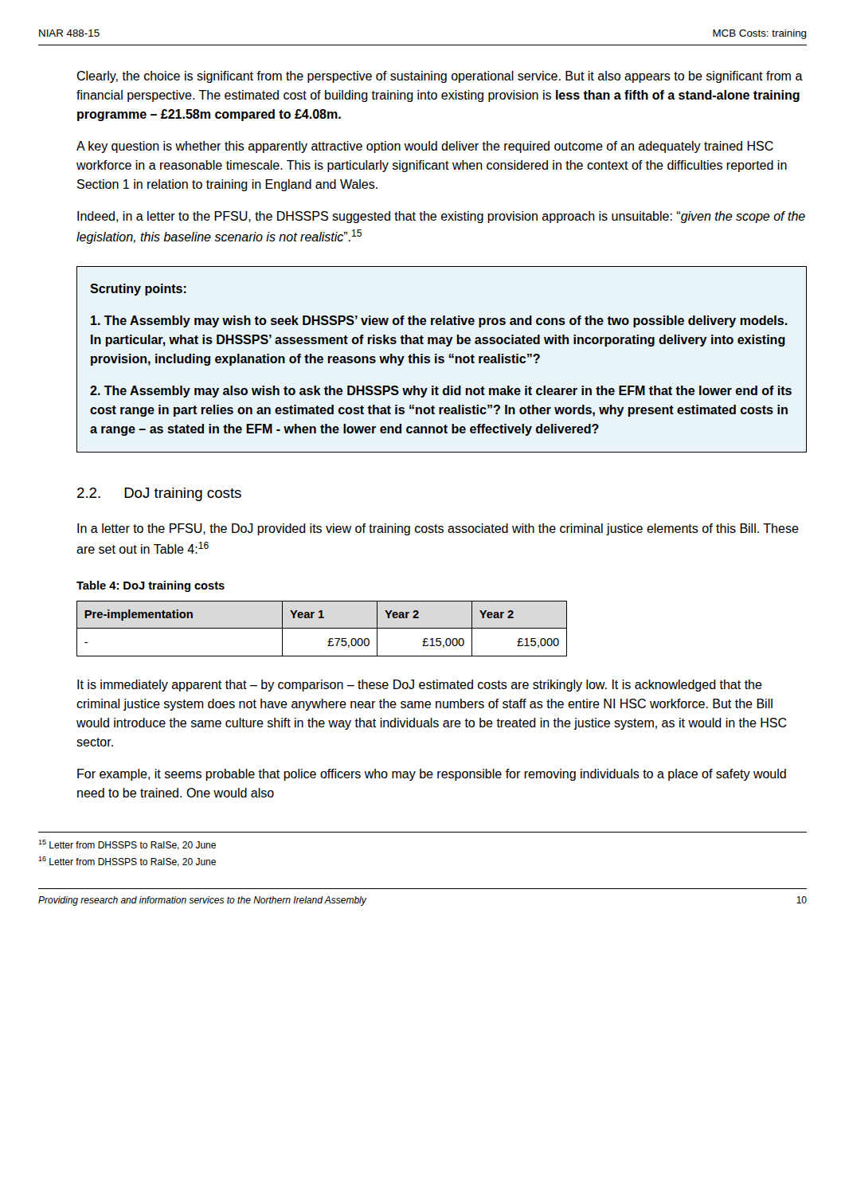NIAR 488-15 MCB Costs: training
Clearly, the choice is significant from the perspective of sustaining operational service. But it also appears to be significant from a financial perspective. The estimated cost of building training into existing provision is less than a fifth of a stand-alone training programme – £21.58m compared to £4.08m.
A key question is whether this apparently attractive option would deliver the required outcome of an adequately trained HSC workforce in a reasonable timescale. This is particularly significant when considered in the context of the difficulties reported in Section 1 in relation to training in England and Wales.
Indeed, in a letter to the PFSU, the DHSSPS suggested that the existing provision approach is unsuitable: “given the scope of the legislation, this baseline scenario is not realistic”.15
Scrutiny points:
1. The Assembly may wish to seek DHSSPS’ view of the relative pros and cons of the two possible delivery models. In particular, what is DHSSPS’ assessment of risks that may be associated with incorporating delivery into existing provision, including explanation of the reasons why this is “not realistic”?
2. The Assembly may also wish to ask the DHSSPS why it did not make it clearer in the EFM that the lower end of its cost range in part relies on an estimated cost that is “not realistic”? In other words, why present estimated costs in a range – as stated in the EFM - when the lower end cannot be effectively delivered?
2.2. DoJ training costs
In a letter to the PFSU, the DoJ provided its view of training costs associated with the criminal justice elements of this Bill. These are set out in Table 4:16
Table 4: DoJ training costs
| Pre-implementation | Year 1 | Year 2 | Year 2 |
| --- | --- | --- | --- |
| - | £75,000 | £15,000 | £15,000 |
It is immediately apparent that – by comparison – these DoJ estimated costs are strikingly low. It is acknowledged that the criminal justice system does not have anywhere near the same numbers of staff as the entire NI HSC workforce. But the Bill would introduce the same culture shift in the way that individuals are to be treated in the justice system, as it would in the HSC sector.
For example, it seems probable that police officers who may be responsible for removing individuals to a place of safety would need to be trained. One would also
15 Letter from DHSSPS to RaISe, 20 June
16 Letter from DHSSPS to RaISe, 20 June
Providing research and information services to the Northern Ireland Assembly 10